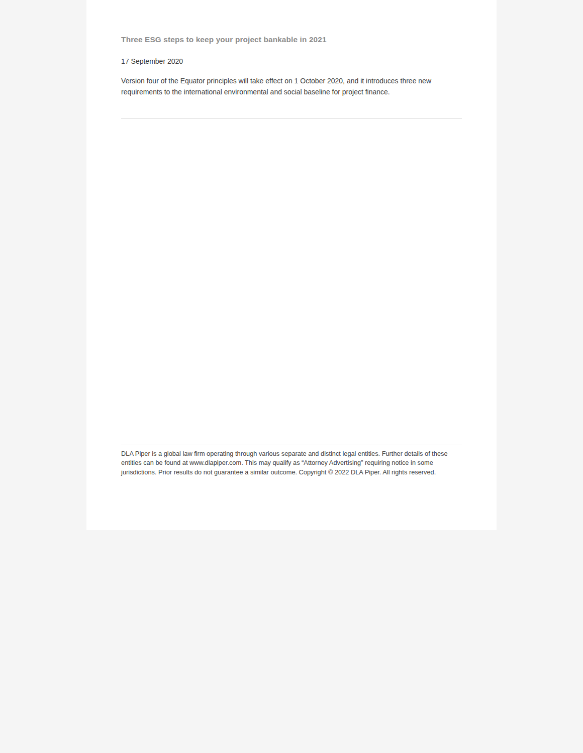Three ESG steps to keep your project bankable in 2021
17 September 2020
Version four of the Equator principles will take effect on 1 October 2020, and it introduces three new requirements to the international environmental and social baseline for project finance.
DLA Piper is a global law firm operating through various separate and distinct legal entities. Further details of these entities can be found at www.dlapiper.com. This may qualify as “Attorney Advertising” requiring notice in some jurisdictions. Prior results do not guarantee a similar outcome. Copyright © 2022 DLA Piper. All rights reserved.